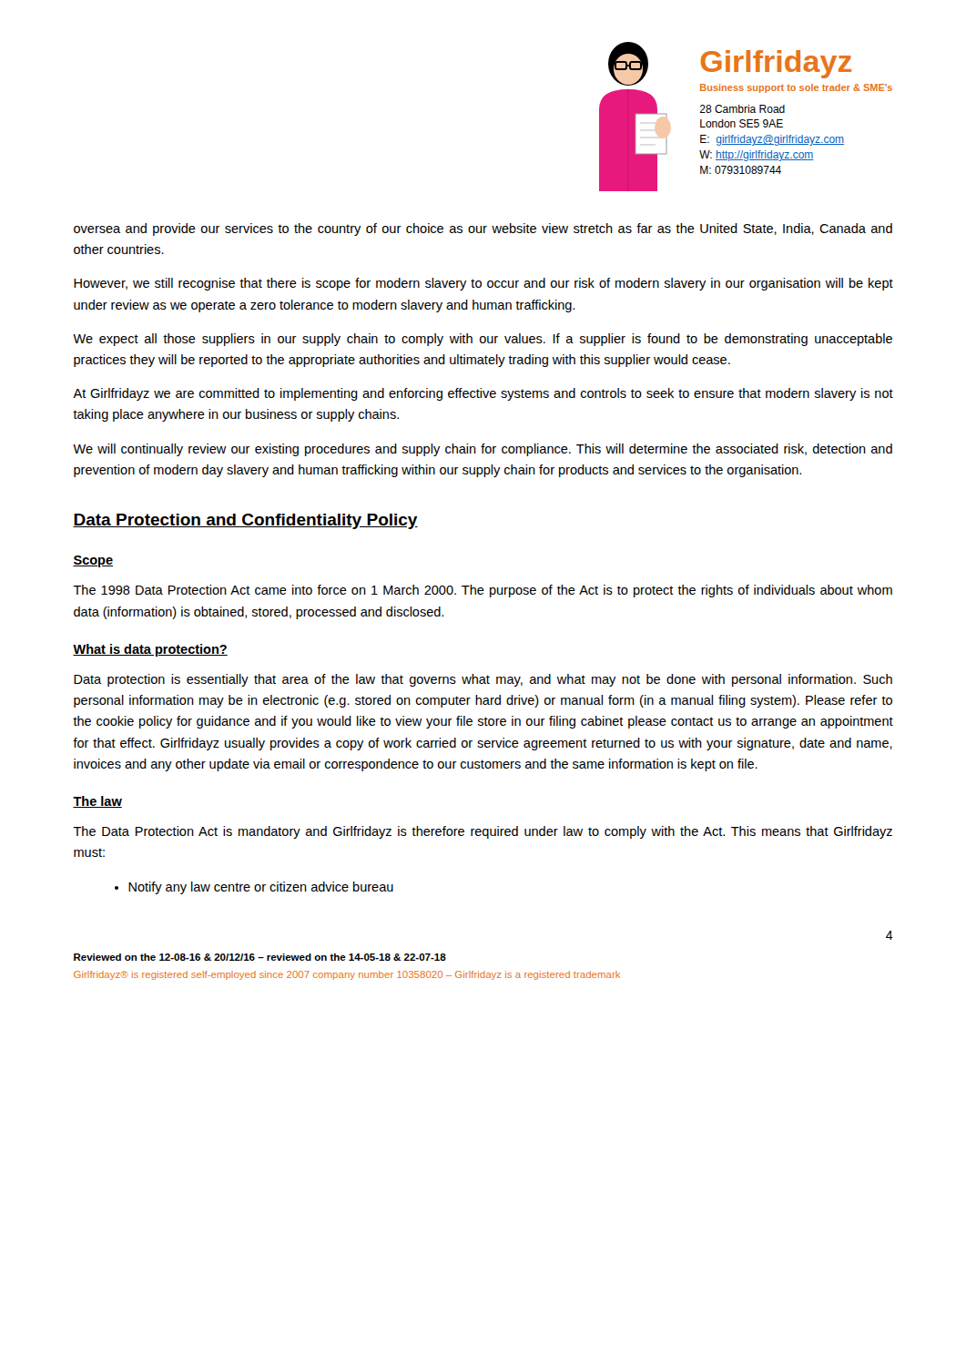Girlfridayz
Business support to sole trader & SME's
28 Cambria Road
London SE5 9AE
E: girlfridayz@girlfridayz.com
W: http://girlfridayz.com
M: 07931089744
oversea and provide our services to the country of our choice as our website view stretch as far as the United State, India, Canada and other countries.
However, we still recognise that there is scope for modern slavery to occur and our risk of modern slavery in our organisation will be kept under review as we operate a zero tolerance to modern slavery and human trafficking.
We expect all those suppliers in our supply chain to comply with our values. If a supplier is found to be demonstrating unacceptable practices they will be reported to the appropriate authorities and ultimately trading with this supplier would cease.
At Girlfridayz we are committed to implementing and enforcing effective systems and controls to seek to ensure that modern slavery is not taking place anywhere in our business or supply chains.
We will continually review our existing procedures and supply chain for compliance. This will determine the associated risk, detection and prevention of modern day slavery and human trafficking within our supply chain for products and services to the organisation.
Data Protection and Confidentiality Policy
Scope
The 1998 Data Protection Act came into force on 1 March 2000. The purpose of the Act is to protect the rights of individuals about whom data (information) is obtained, stored, processed and disclosed.
What is data protection?
Data protection is essentially that area of the law that governs what may, and what may not be done with personal information. Such personal information may be in electronic (e.g. stored on computer hard drive) or manual form (in a manual filing system). Please refer to the cookie policy for guidance and if you would like to view your file store in our filing cabinet please contact us to arrange an appointment for that effect. Girlfridayz usually provides a copy of work carried or service agreement returned to us with your signature, date and name, invoices and any other update via email or correspondence to our customers and the same information is kept on file.
The law
The Data Protection Act is mandatory and Girlfridayz is therefore required under law to comply with the Act. This means that Girlfridayz must:
Notify any law centre or citizen advice bureau
4
Reviewed on the 12-08-16 & 20/12/16 – reviewed on the 14-05-18 & 22-07-18
Girlfridayz® is registered self-employed since 2007 company number 10358020 – Girlfridayz is a registered trademark